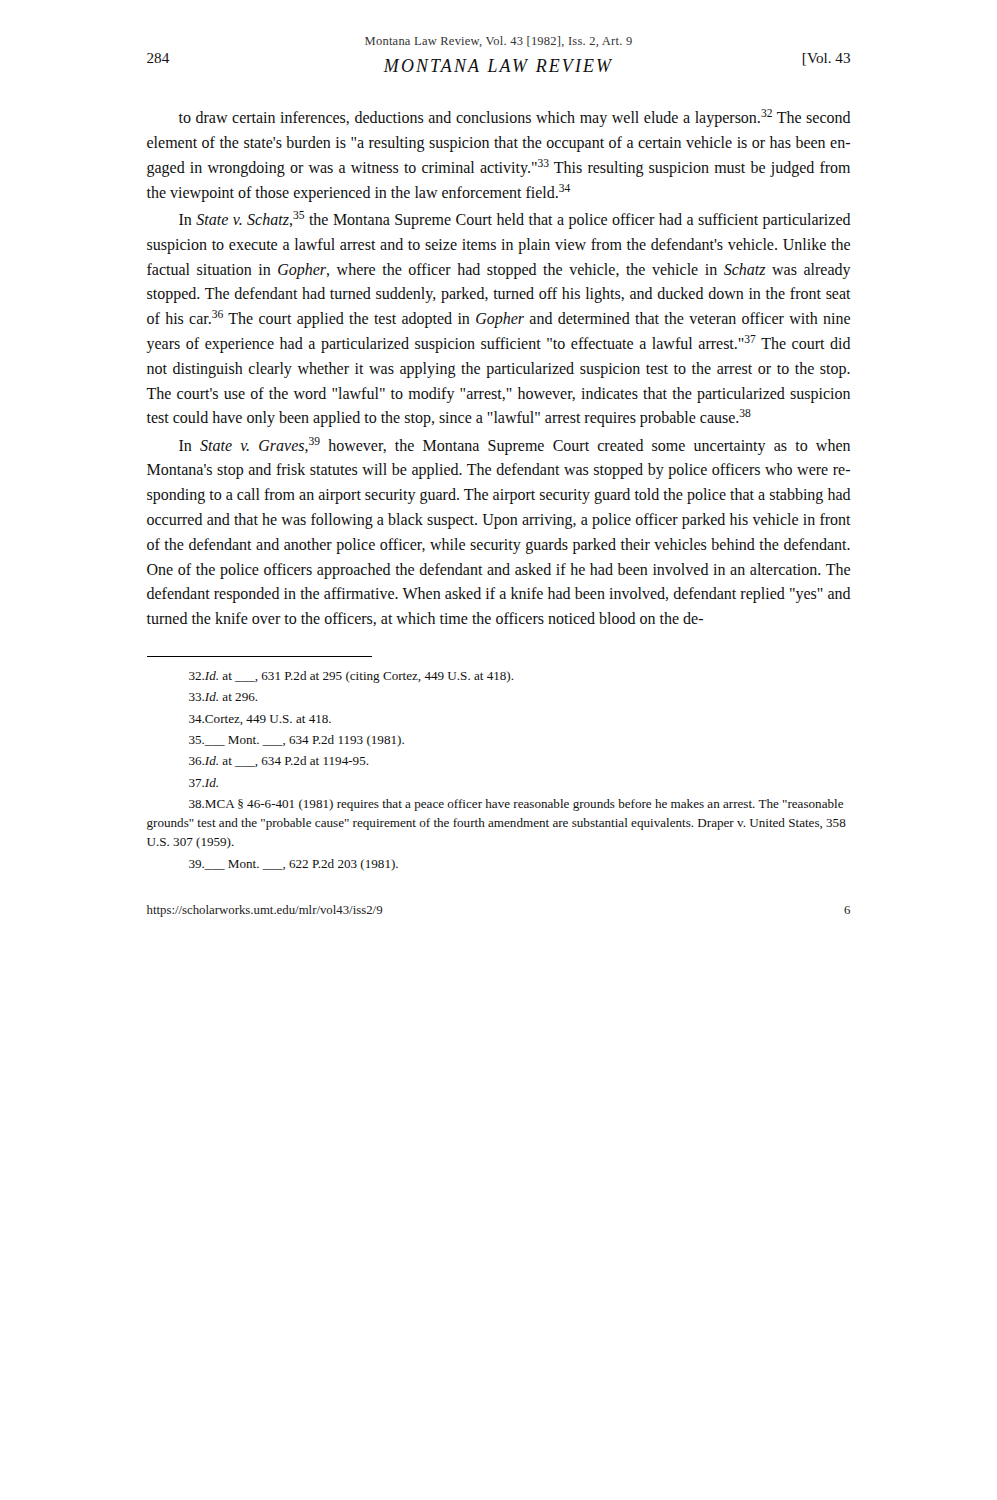284
Montana Law Review, Vol. 43 [1982], Iss. 2, Art. 9
MONTANA LAW REVIEW
[Vol. 43
to draw certain inferences, deductions and conclusions which may well elude a layperson.32 The second element of the state's burden is "a resulting suspicion that the occupant of a certain vehicle is or has been engaged in wrongdoing or was a witness to criminal activity."33 This resulting suspicion must be judged from the viewpoint of those experienced in the law enforcement field.34
In State v. Schatz,35 the Montana Supreme Court held that a police officer had a sufficient particularized suspicion to execute a lawful arrest and to seize items in plain view from the defendant's vehicle. Unlike the factual situation in Gopher, where the officer had stopped the vehicle, the vehicle in Schatz was already stopped. The defendant had turned suddenly, parked, turned off his lights, and ducked down in the front seat of his car.36 The court applied the test adopted in Gopher and determined that the veteran officer with nine years of experience had a particularized suspicion sufficient "to effectuate a lawful arrest."37 The court did not distinguish clearly whether it was applying the particularized suspicion test to the arrest or to the stop. The court's use of the word "lawful" to modify "arrest," however, indicates that the particularized suspicion test could have only been applied to the stop, since a "lawful" arrest requires probable cause.38
In State v. Graves,39 however, the Montana Supreme Court created some uncertainty as to when Montana's stop and frisk statutes will be applied. The defendant was stopped by police officers who were responding to a call from an airport security guard. The airport security guard told the police that a stabbing had occurred and that he was following a black suspect. Upon arriving, a police officer parked his vehicle in front of the defendant and another police officer, while security guards parked their vehicles behind the defendant. One of the police officers approached the defendant and asked if he had been involved in an altercation. The defendant responded in the affirmative. When asked if a knife had been involved, defendant replied "yes" and turned the knife over to the officers, at which time the officers noticed blood on the de-
32. Id. at ___, 631 P.2d at 295 (citing Cortez, 449 U.S. at 418).
33. Id. at 296.
34. Cortez, 449 U.S. at 418.
35.___ Mont. ___, 634 P.2d 1193 (1981).
36. Id. at ___, 634 P.2d at 1194-95.
37. Id.
38. MCA § 46-6-401 (1981) requires that a peace officer have reasonable grounds before he makes an arrest. The "reasonable grounds" test and the "probable cause" requirement of the fourth amendment are substantial equivalents. Draper v. United States, 358 U.S. 307 (1959).
39.___ Mont. ___, 622 P.2d 203 (1981).
https://scholarworks.umt.edu/mlr/vol43/iss2/9 6